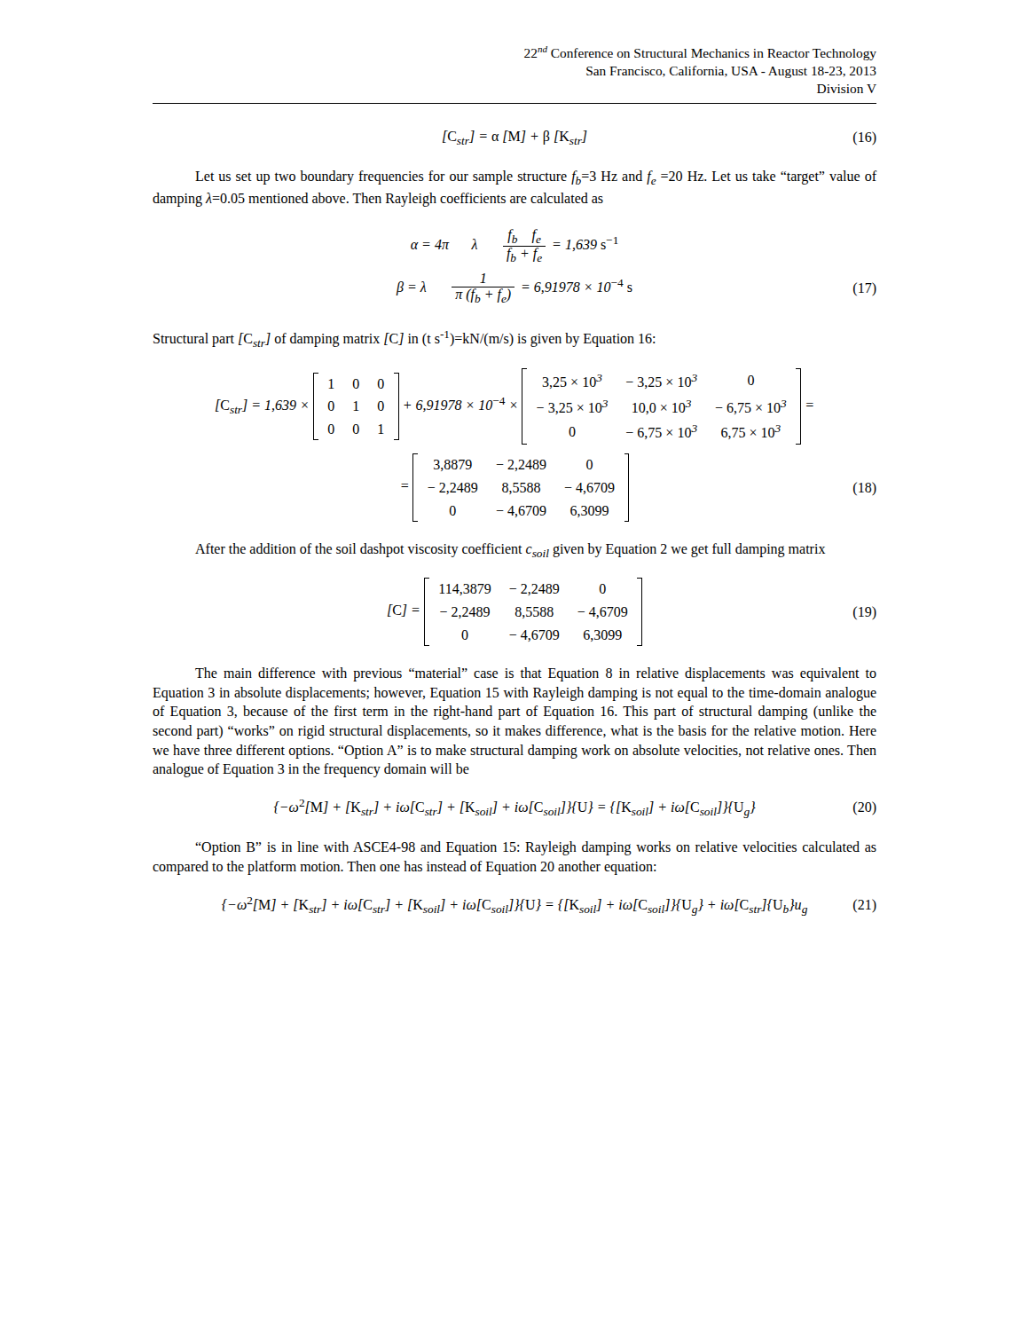22nd Conference on Structural Mechanics in Reactor Technology
San Francisco, California, USA - August 18-23, 2013
Division V
[Cstr] = α [M] + β [Kstr]
(16)
Let us set up two boundary frequencies for our sample structure fb=3 Hz and fe =20 Hz. Let us take “target” value of damping λ=0.05 mentioned above. Then Rayleigh coefficients are calculated as
α = 4π λ fb fe fb + fe = 1,639 s−1
β = λ 1 π (fb + fe) = 6,91978 × 10−4 s
(17)
Structural part [Cstr] of damping matrix [C] in (t s-1)=kN/(m/s) is given by Equation 16:
[Cstr] = 1,639 ×
| 1 | 0 | 0 |
| 0 | 1 | 0 |
| 0 | 0 | 1 |
+ 6,91978 × 10−4 ×
| 3,25 × 10 3 | − 3,25 × 10 3 | 0 |
| − 3,25 × 10 3 | 10,0 × 10 3 | − 6,75 × 10 3 |
| 0 | − 6,75 × 10 3 | 6,75 × 10 3 |
=
=
| 3,8879 | − 2,2489 | 0 |
| − 2,2489 | 8,5588 | − 4,6709 |
| 0 | − 4,6709 | 6,3099 |
(18)
After the addition of the soil dashpot viscosity coefficient csoil given by Equation 2 we get full damping matrix
[C] =
| 114,3879 | − 2,2489 | 0 |
| − 2,2489 | 8,5588 | − 4,6709 |
| 0 | − 4,6709 | 6,3099 |
(19)
The main difference with previous “material” case is that Equation 8 in relative displacements was equivalent to Equation 3 in absolute displacements; however, Equation 15 with Rayleigh damping is not equal to the time-domain analogue of Equation 3, because of the first term in the right-hand part of Equation 16. This part of structural damping (unlike the second part) “works” on rigid structural displacements, so it makes difference, what is the basis for the relative motion. Here we have three different options. “Option A” is to make structural damping work on absolute velocities, not relative ones. Then analogue of Equation 3 in the frequency domain will be
{−ω2[M] + [Kstr] + iω[Cstr] + [Ksoil] + iω[Csoil]}{U} = {[Ksoil] + iω[Csoil]}{Ug}
(20)
“Option B” is in line with ASCE4-98 and Equation 15: Rayleigh damping works on relative velocities calculated as compared to the platform motion. Then one has instead of Equation 20 another equation:
{−ω2[M] + [Kstr] + iω[Cstr] + [Ksoil] + iω[Csoil]}{U} = {[Ksoil] + iω[Csoil]}{Ug} + iω[Cstr]{Ub}ug
(21)